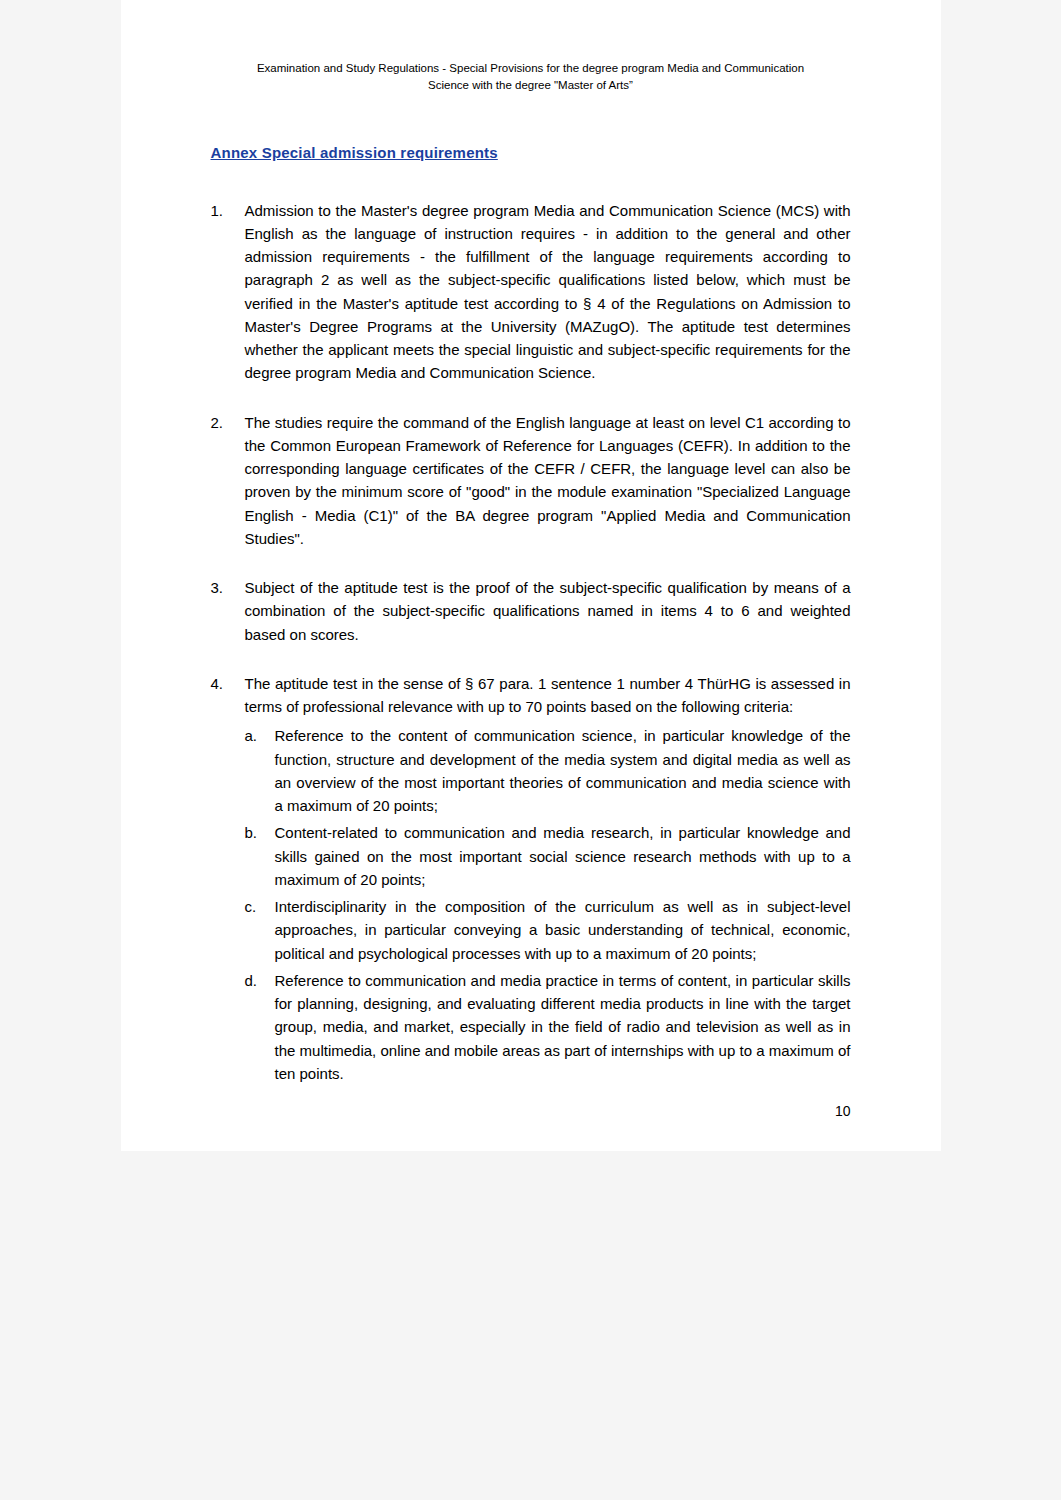Examination and Study Regulations - Special Provisions for the degree program Media and Communication Science with the degree "Master of Arts”
Annex Special admission requirements
1. Admission to the Master's degree program Media and Communication Science (MCS) with English as the language of instruction requires - in addition to the general and other admission requirements - the fulfillment of the language requirements according to paragraph 2 as well as the subject-specific qualifications listed below, which must be verified in the Master's aptitude test according to § 4 of the Regulations on Admission to Master's Degree Programs at the University (MAZugO). The aptitude test determines whether the applicant meets the special linguistic and subject-specific requirements for the degree program Media and Communication Science.
2. The studies require the command of the English language at least on level C1 according to the Common European Framework of Reference for Languages (CEFR). In addition to the corresponding language certificates of the CEFR / CEFR, the language level can also be proven by the minimum score of "good" in the module examination "Specialized Language English - Media (C1)" of the BA degree program "Applied Media and Communication Studies".
3. Subject of the aptitude test is the proof of the subject-specific qualification by means of a combination of the subject-specific qualifications named in items 4 to 6 and weighted based on scores.
4. The aptitude test in the sense of § 67 para. 1 sentence 1 number 4 ThürHG is assessed in terms of professional relevance with up to 70 points based on the following criteria:
a. Reference to the content of communication science, in particular knowledge of the function, structure and development of the media system and digital media as well as an overview of the most important theories of communication and media science with a maximum of 20 points;
b. Content-related to communication and media research, in particular knowledge and skills gained on the most important social science research methods with up to a maximum of 20 points;
c. Interdisciplinarity in the composition of the curriculum as well as in subject-level approaches, in particular conveying a basic understanding of technical, economic, political and psychological processes with up to a maximum of 20 points;
d. Reference to communication and media practice in terms of content, in particular skills for planning, designing, and evaluating different media products in line with the target group, media, and market, especially in the field of radio and television as well as in the multimedia, online and mobile areas as part of internships with up to a maximum of ten points.
10